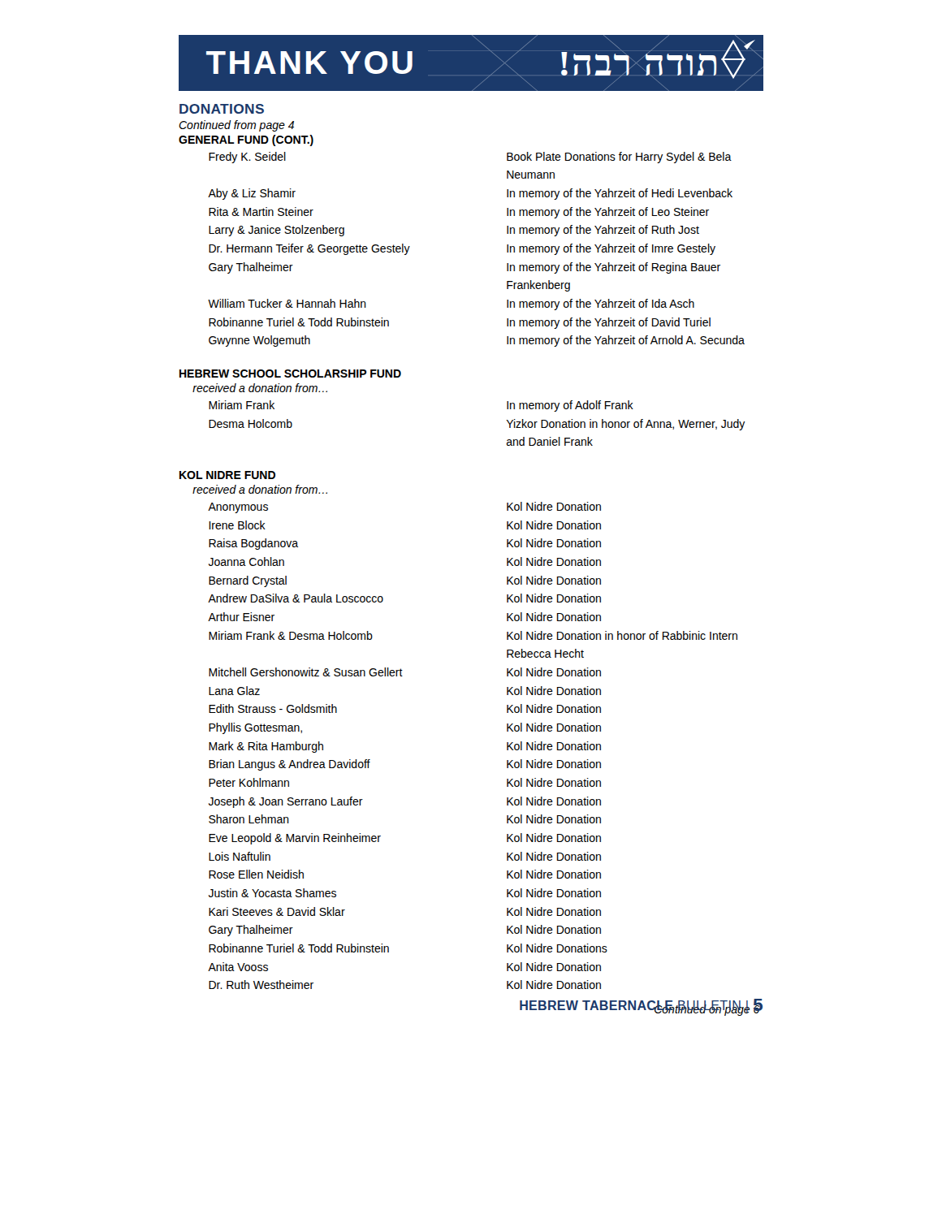THANK YOU
תודה רבה!
DONATIONS
Continued from page 4
GENERAL FUND (CONT.)
Fredy K. Seidel Book Plate Donations for Harry Sydel & Bela Neumann
Aby & Liz Shamir In memory of the Yahrzeit of Hedi Levenback
Rita & Martin Steiner In memory of the Yahrzeit of Leo Steiner
Larry & Janice Stolzenberg In memory of the Yahrzeit of Ruth Jost
Dr. Hermann Teifer & Georgette Gestely In memory of the Yahrzeit of Imre Gestely
Gary Thalheimer In memory of the Yahrzeit of Regina Bauer Frankenberg
William Tucker & Hannah Hahn In memory of the Yahrzeit of Ida Asch
Robinanne Turiel & Todd Rubinstein In memory of the Yahrzeit of David Turiel
Gwynne Wolgemuth In memory of the Yahrzeit of Arnold A. Secunda
HEBREW SCHOOL SCHOLARSHIP FUND
received a donation from…
Miriam Frank In memory of Adolf Frank
Desma Holcomb Yizkor Donation in honor of Anna, Werner, Judy and Daniel Frank
KOL NIDRE FUND
received a donation from…
Anonymous Kol Nidre Donation
Irene Block Kol Nidre Donation
Raisa Bogdanova Kol Nidre Donation
Joanna Cohlan Kol Nidre Donation
Bernard Crystal Kol Nidre Donation
Andrew DaSilva & Paula Loscocco Kol Nidre Donation
Arthur Eisner Kol Nidre Donation
Miriam Frank & Desma Holcomb Kol Nidre Donation in honor of Rabbinic Intern Rebecca Hecht
Mitchell Gershonowitz & Susan Gellert Kol Nidre Donation
Lana Glaz Kol Nidre Donation
Edith Strauss - Goldsmith Kol Nidre Donation
Phyllis Gottesman, Kol Nidre Donation
Mark & Rita Hamburgh Kol Nidre Donation
Brian Langus & Andrea Davidoff Kol Nidre Donation
Peter Kohlmann Kol Nidre Donation
Joseph & Joan Serrano Laufer Kol Nidre Donation
Sharon Lehman Kol Nidre Donation
Eve Leopold & Marvin Reinheimer Kol Nidre Donation
Lois Naftulin Kol Nidre Donation
Rose Ellen Neidish Kol Nidre Donation
Justin & Yocasta Shames Kol Nidre Donation
Kari Steeves & David Sklar Kol Nidre Donation
Gary Thalheimer Kol Nidre Donation
Robinanne Turiel & Todd Rubinstein Kol Nidre Donations
Anita Vooss Kol Nidre Donation
Dr. Ruth Westheimer Kol Nidre Donation
Continued on page 6
HEBREW TABERNACLE BULLETIN | 5